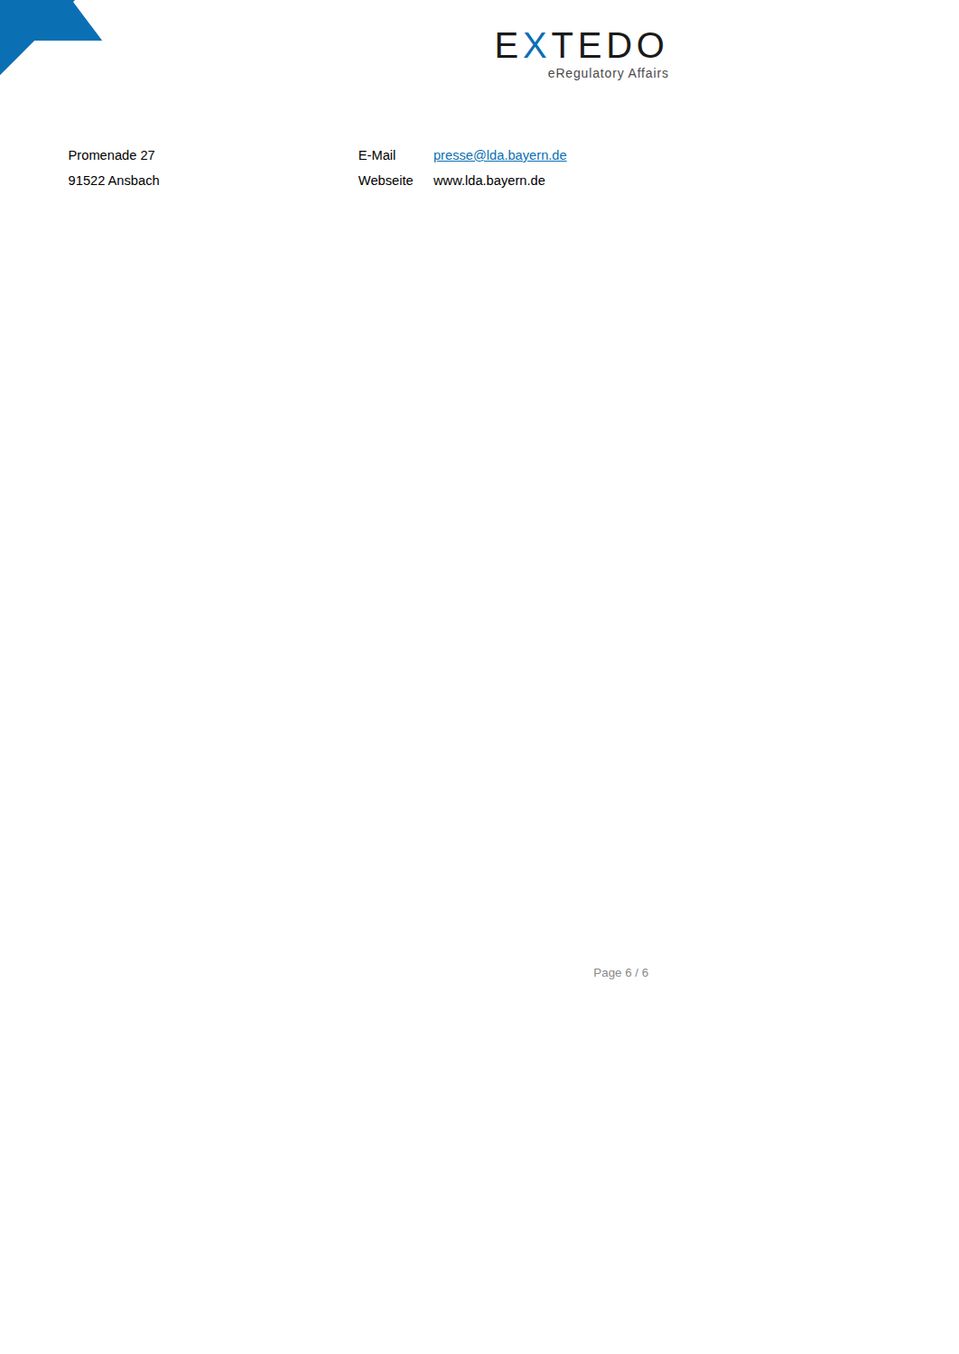EXTEDO
eRegulatory Affairs
| Promenade 27 | E-Mail | presse@lda.bayern.de |
| 91522 Ansbach | Webseite | www.lda.bayern.de |
Page 6 / 6